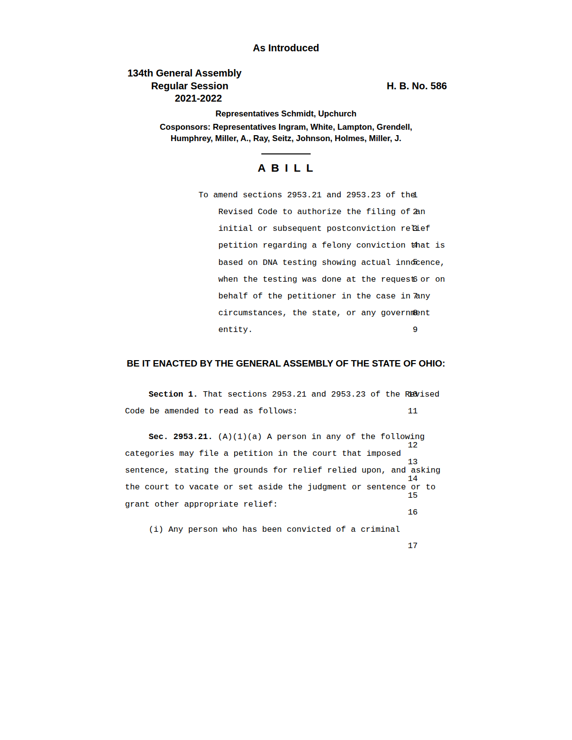As Introduced
134th General Assembly
Regular Session H. B. No. 586
2021-2022
Representatives Schmidt, Upchurch
Cosponsors: Representatives Ingram, White, Lampton, Grendell, Humphrey, Miller, A., Ray, Seitz, Johnson, Holmes, Miller, J.
A B I L L
1
2
3
4
5
6
7
8
9
To amend sections 2953.21 and 2953.23 of the
Revised Code to authorize the filing of an
initial or subsequent postconviction relief
petition regarding a felony conviction that is
based on DNA testing showing actual innocence,
when the testing was done at the request or on
behalf of the petitioner in the case in any
circumstances, the state, or any government
entity.
BE IT ENACTED BY THE GENERAL ASSEMBLY OF THE STATE OF OHIO:
10
11
12
13
14
15
16
17
Section 1. That sections 2953.21 and 2953.23 of the Revised Code be amended to read as follows:
Sec. 2953.21. (A)(1)(a) A person in any of the following categories may file a petition in the court that imposed sentence, stating the grounds for relief relied upon, and asking the court to vacate or set aside the judgment or sentence or to grant other appropriate relief:
(i) Any person who has been convicted of a criminal